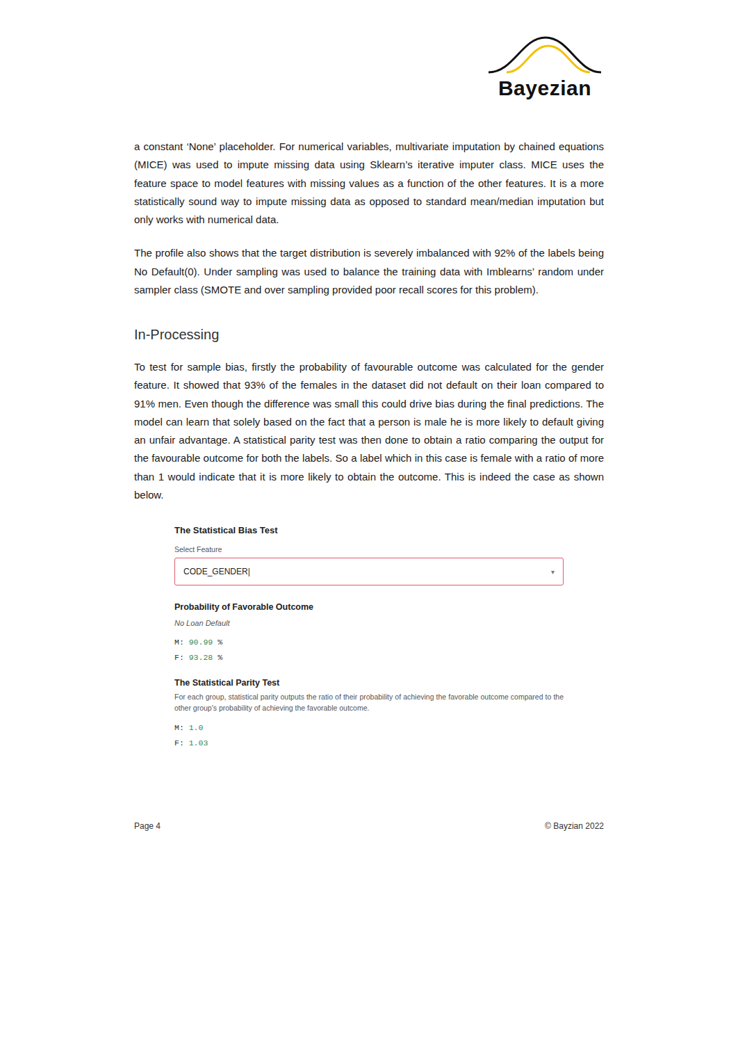Bayezian
a constant ‘None’ placeholder. For numerical variables, multivariate imputation by chained equations (MICE) was used to impute missing data using Sklearn’s iterative imputer class. MICE uses the feature space to model features with missing values as a function of the other features. It is a more statistically sound way to impute missing data as opposed to standard mean/median imputation but only works with numerical data.
The profile also shows that the target distribution is severely imbalanced with 92% of the labels being No Default(0). Under sampling was used to balance the training data with Imblearns’ random under sampler class (SMOTE and over sampling provided poor recall scores for this problem).
In-Processing
To test for sample bias, firstly the probability of favourable outcome was calculated for the gender feature. It showed that 93% of the females in the dataset did not default on their loan compared to 91% men. Even though the difference was small this could drive bias during the final predictions. The model can learn that solely based on the fact that a person is male he is more likely to default giving an unfair advantage. A statistical parity test was then done to obtain a ratio comparing the output for the favourable outcome for both the labels. So a label which in this case is female with a ratio of more than 1 would indicate that it is more likely to obtain the outcome. This is indeed the case as shown below.
The Statistical Bias Test
Select Feature
CODE_GENDER| ▾
Probability of Favorable Outcome
No Loan Default
M: 90.99 %
F: 93.28 %
The Statistical Parity Test
For each group, statistical parity outputs the ratio of their probability of achieving the favorable outcome compared to the other group's probability of achieving the favorable outcome.
M: 1.0
F: 1.03
Page 4 © Bayzian 2022